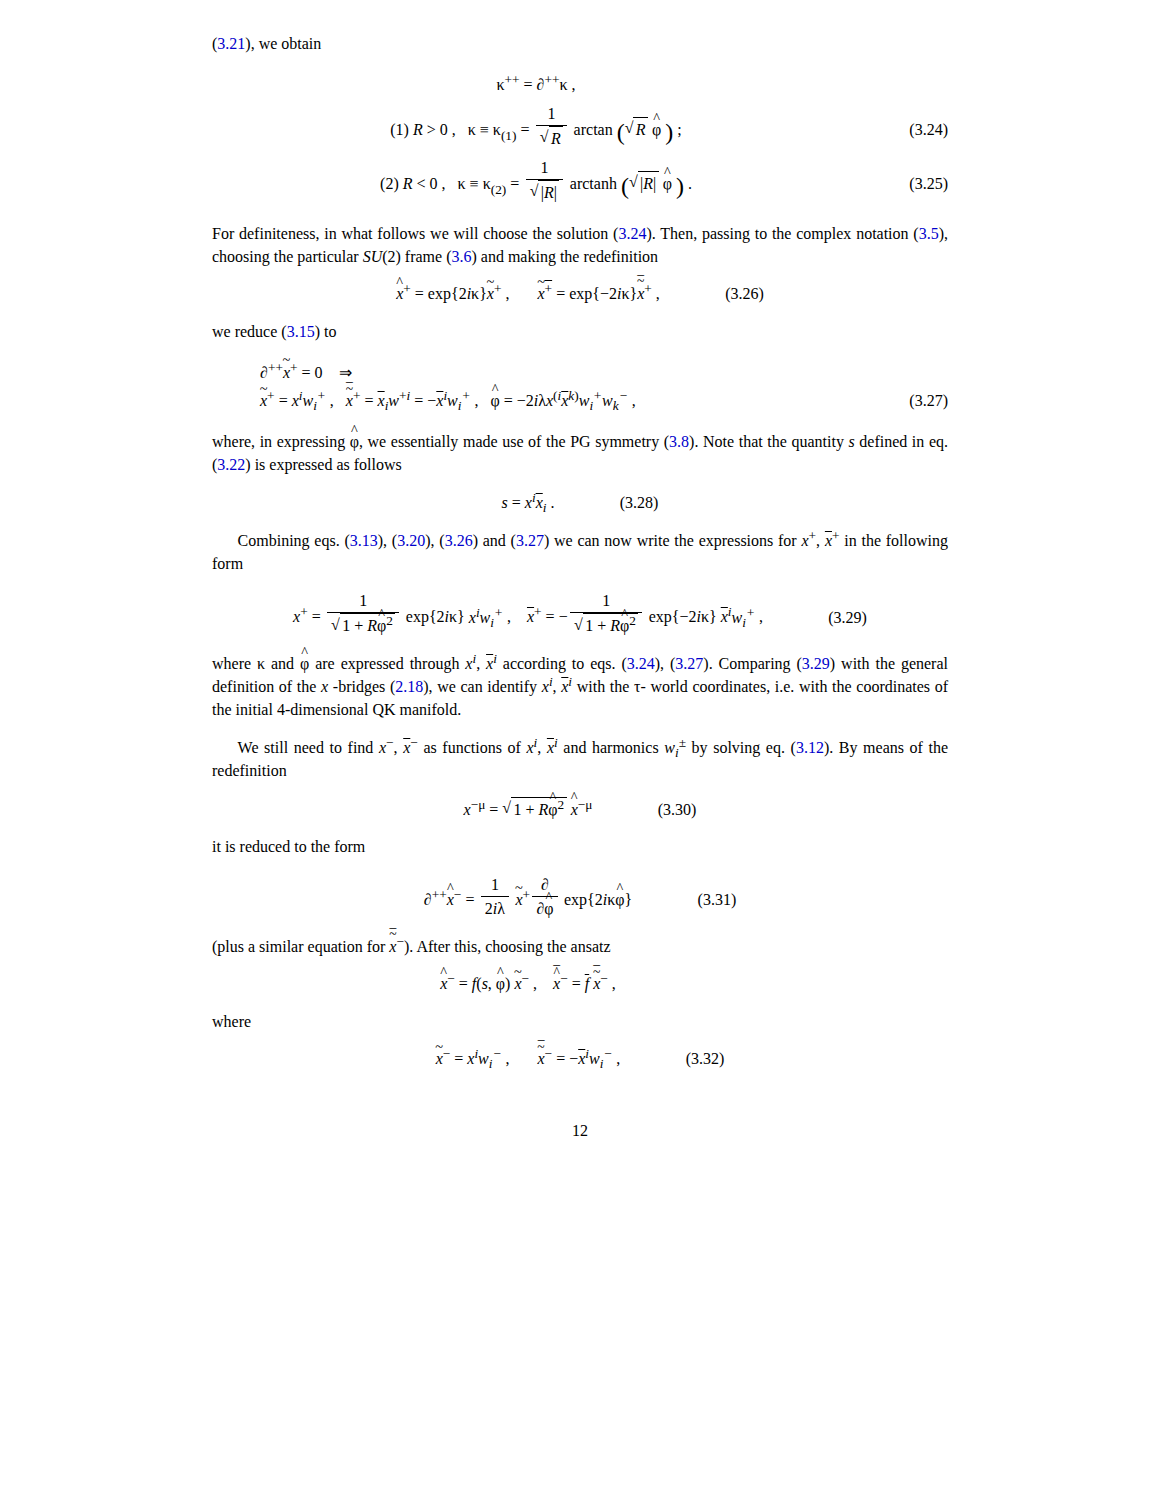(3.21), we obtain
κ++ = ∂++κ ,
(1) R > 0 , κ ≡ κ(1) = 1 R arctan (R ^φ ) ;
(3.24)
(2) R < 0 , κ ≡ κ(2) = 1|R| arctanh (|R| ^φ ) .
(3.25)
For definiteness, in what follows we will choose the solution (3.24). Then, passing to the complex notation (3.5), choosing the particular SU(2) frame (3.6) and making the redefinition
^x+ = exp{2iκ}~x+ , ~x+ = exp{−2iκ}–~x+ ,
(3.26)
we reduce (3.15) to
∂++~x+ = 0 ⇒
~x+ = xiwi+ , –~x+ = xiw+i = −xiwi+ , ^φ = −2iλx(ixk)wi+wk− ,
(3.27)
where, in expressing ^φ, we essentially made use of the PG symmetry (3.8). Note that the quantity s defined in eq. (3.22) is expressed as follows
s = xi xi .
(3.28)
Combining eqs. (3.13), (3.20), (3.26) and (3.27) we can now write the expressions for x+, x+ in the following form
x+ = 11 + R^φ2 exp{2iκ} xiwi+ , x+ = −11 + R^φ2 exp{−2iκ} xiwi+ ,
(3.29)
where κ and ^φ are expressed through xi, xi according to eqs. (3.24), (3.27). Comparing (3.29) with the general definition of the x -bridges (2.18), we can identify xi, xi with the τ- world coordinates, i.e. with the coordinates of the initial 4-dimensional QK manifold.
We still need to find x−, x− as functions of xi, xi and harmonics wi± by solving eq. (3.12). By means of the redefinition
x−μ = 1 + R^φ2 ^x−μ
(3.30)
it is reduced to the form
∂++^x− = 12iλ ~x+∂∂^φ exp{2iκ^φ}
(3.31)
(plus a similar equation for –~x−). After this, choosing the ansatz
^x− = f(s, ^φ) ~x− , –^x− = f –~x− ,
where
~x− = xiwi− , –~x− = −xiwi− ,
(3.32)
12